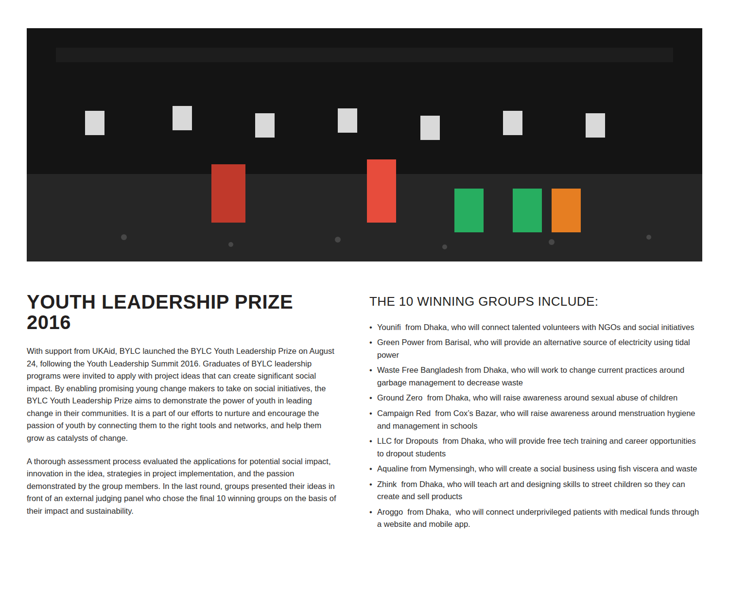Youth Leadership Prize 2016
With support from UKAid, BYLC launched the BYLC Youth Leadership Prize on August 24, following the Youth Leadership Summit 2016. Graduates of BYLC leadership programs were invited to apply with project ideas that can create significant social impact. By enabling promising young change makers to take on social initiatives, the BYLC Youth Leadership Prize aims to demonstrate the power of youth in leading change in their communities. It is a part of our efforts to nurture and encourage the passion of youth by connecting them to the right tools and networks, and help them grow as catalysts of change.
A thorough assessment process evaluated the applications for potential social impact, innovation in the idea, strategies in project implementation, and the passion demonstrated by the group members. In the last round, groups presented their ideas in front of an external judging panel who chose the final 10 winning groups on the basis of their impact and sustainability.
The 10 winning groups include:
Younifi from Dhaka, who will connect talented volunteers with NGOs and social initiatives
Green Power from Barisal, who will provide an alternative source of electricity using tidal power
Waste Free Bangladesh from Dhaka, who will work to change current practices around garbage management to decrease waste
Ground Zero from Dhaka, who will raise awareness around sexual abuse of children
Campaign Red from Cox’s Bazar, who will raise awareness around menstruation hygiene and management in schools
LLC for Dropouts from Dhaka, who will provide free tech training and career opportunities to dropout students
Aqualine from Mymensingh, who will create a social business using fish viscera and waste
Zhink from Dhaka, who will teach art and designing skills to street children so they can create and sell products
Aroggo from Dhaka, who will connect underprivileged patients with medical funds through a website and mobile app.